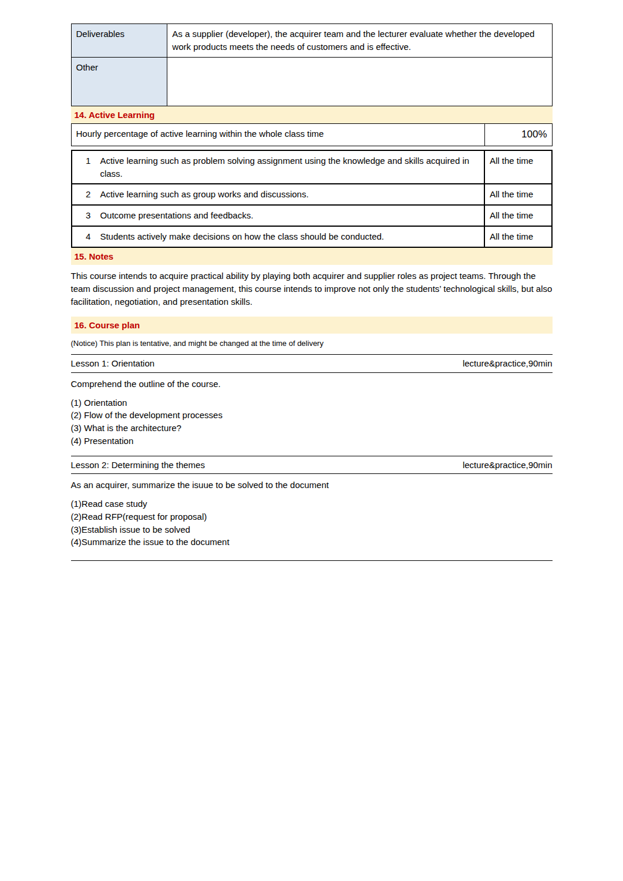| Deliverables | As a supplier (developer), the acquirer team and the lecturer evaluate whether the developed work products meets the needs of customers and is effective. |
| Other | |
14. Active Learning
| Hourly percentage of active learning within the whole class time | 100% |
| 1 | Active learning such as problem solving assignment using the knowledge and skills acquired in class. | All the time |
| 2 | Active learning such as group works and discussions. | All the time |
| 3 | Outcome presentations and feedbacks. | All the time |
| 4 | Students actively make decisions on how the class should be conducted. | All the time |
15. Notes
This course intends to acquire practical ability by playing both acquirer and supplier roles as project teams. Through the team discussion and project management, this course intends to improve not only the students’ technological skills, but also facilitation, negotiation, and presentation skills.
16. Course plan
(Notice) This plan is tentative, and might be changed at the time of delivery
Lesson 1: Orientation lecture&practice,90min
Comprehend the outline of the course.
(1) Orientation
(2) Flow of the development processes
(3) What is the architecture?
(4) Presentation
Lesson 2: Determining the themes lecture&practice,90min
As an acquirer, summarize the isuue to be solved to the document
(1)Read case study
(2)Read RFP(request for proposal)
(3)Establish issue to be solved
(4)Summarize the issue to the document